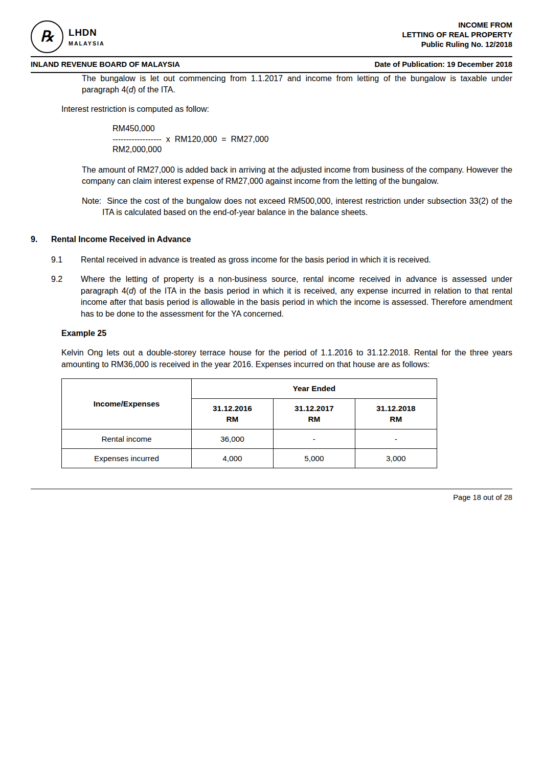℞
LHDN MALAYSIA
INCOME FROM
LETTING OF REAL PROPERTY
Public Ruling No. 12/2018
INLAND REVENUE BOARD OF MALAYSIA
Date of Publication: 19 December 2018
The bungalow is let out commencing from 1.1.2017 and income from letting of the bungalow is taxable under paragraph 4(d) of the ITA.
Interest restriction is computed as follow:
RM450,000 ------------------ x RM120,000 = RM27,000 RM2,000,000
The amount of RM27,000 is added back in arriving at the adjusted income from business of the company. However the company can claim interest expense of RM27,000 against income from the letting of the bungalow.
Note: Since the cost of the bungalow does not exceed RM500,000, interest restriction under subsection 33(2) of the ITA is calculated based on the end-of-year balance in the balance sheets.
9.
Rental Income Received in Advance
9.1
Rental received in advance is treated as gross income for the basis period in which it is received.
9.2
Where the letting of property is a non-business source, rental income received in advance is assessed under paragraph 4(d) of the ITA in the basis period in which it is received, any expense incurred in relation to that rental income after that basis period is allowable in the basis period in which the income is assessed. Therefore amendment has to be done to the assessment for the YA concerned.
Example 25
Kelvin Ong lets out a double-storey terrace house for the period of 1.1.2016 to 31.12.2018. Rental for the three years amounting to RM36,000 is received in the year 2016. Expenses incurred on that house are as follows:
| Income/Expenses | Year Ended |
| --- | --- |
| 31.12.2016 RM | 31.12.2017 RM | 31.12.2018 RM |
| Rental income | 36,000 | - | - |
| Expenses incurred | 4,000 | 5,000 | 3,000 |
Page 18 out of 28